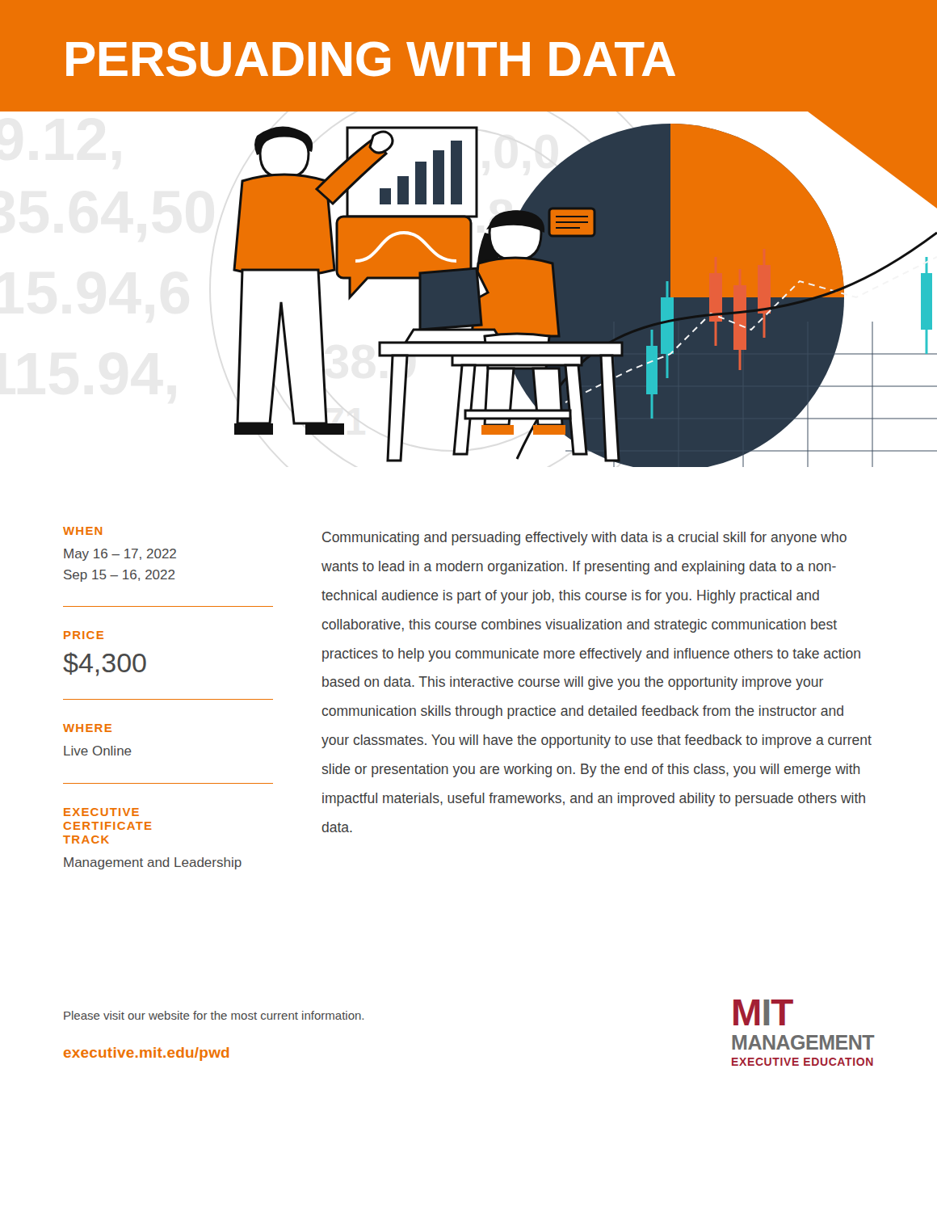Persuading with Data
9.12, 35.64,50 15.94,6 115.94, 38.9 0,0,0 09.8 71
When
May 16 – 17, 2022
Sep 15 – 16, 2022
Price
$4,300
Where
Live Online
Executive
Certificate
Track
Management and Leadership
Communicating and persuading effectively with data is a crucial skill for anyone who wants to lead in a modern organization. If presenting and explaining data to a non-technical audience is part of your job, this course is for you. Highly practical and collaborative, this course combines visualization and strategic communication best practices to help you communicate more effectively and influence others to take action based on data. This interactive course will give you the opportunity improve your communication skills through practice and detailed feedback from the instructor and your classmates. You will have the opportunity to use that feedback to improve a current slide or presentation you are working on. By the end of this class, you will emerge with impactful materials, useful frameworks, and an improved ability to persuade others with data.
Please visit our website for the most current information. executive.mit.edu/pwd
MIT
MANAGEMENT
EXECUTIVE EDUCATION